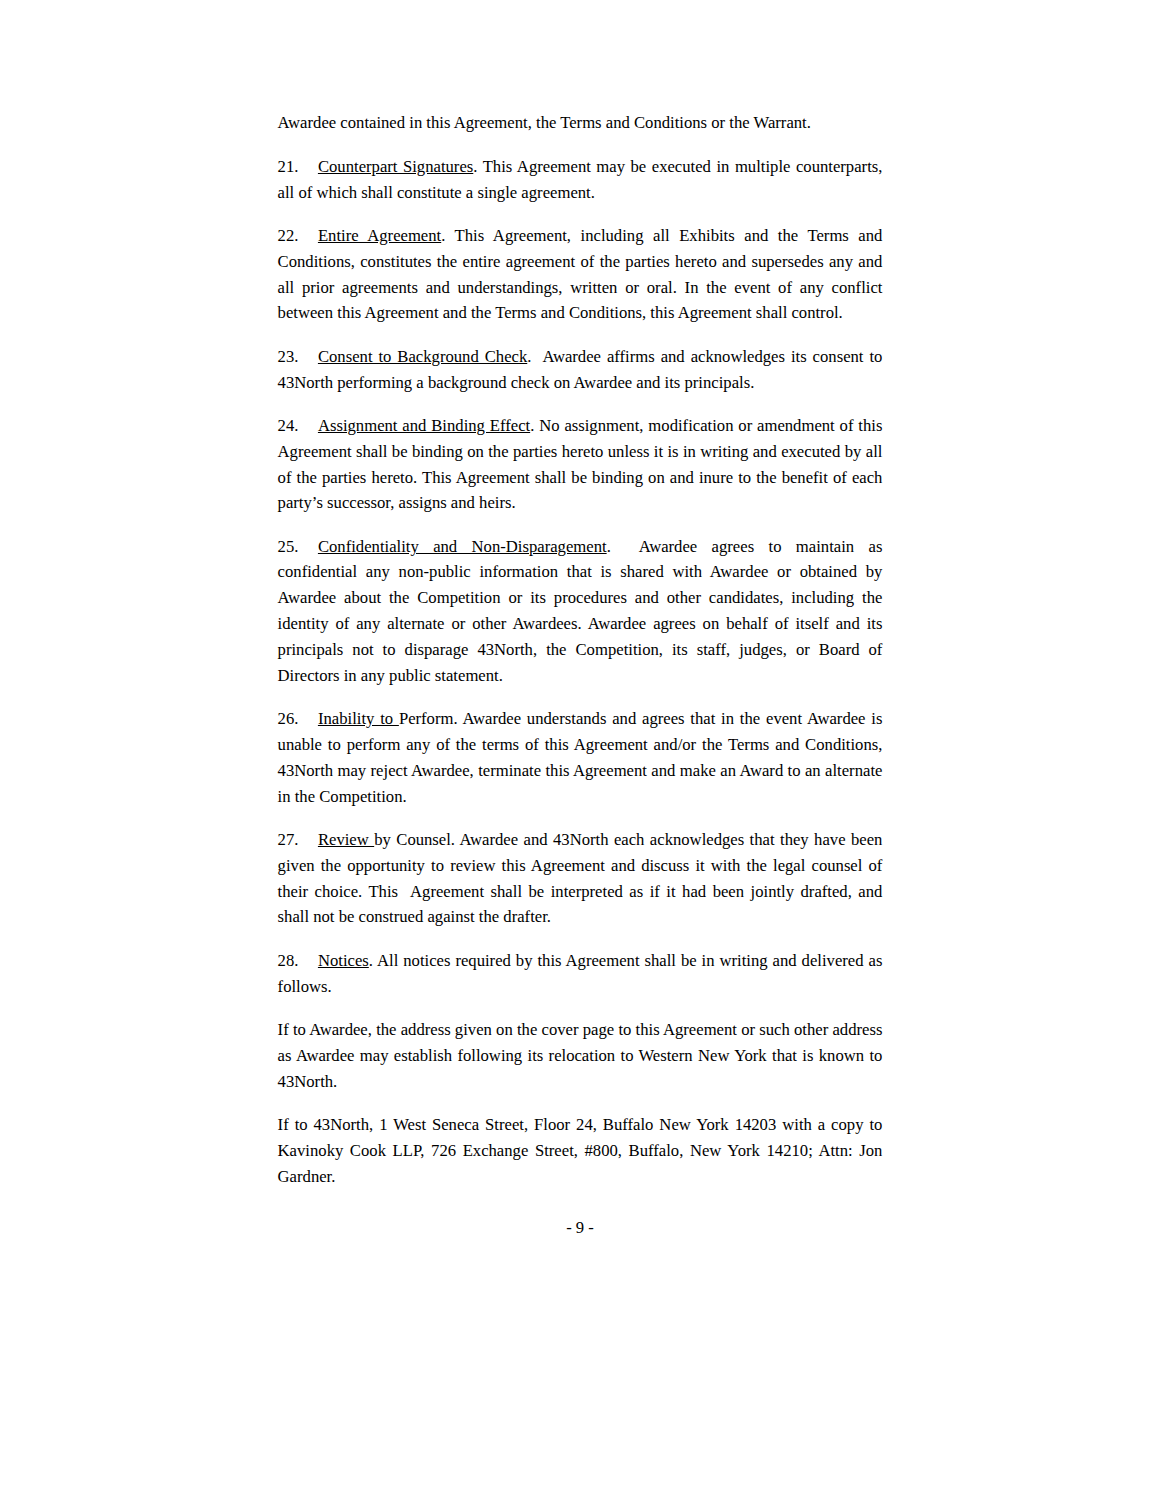Awardee contained in this Agreement, the Terms and Conditions or the Warrant.
21. Counterpart Signatures. This Agreement may be executed in multiple counterparts, all of which shall constitute a single agreement.
22. Entire Agreement. This Agreement, including all Exhibits and the Terms and Conditions, constitutes the entire agreement of the parties hereto and supersedes any and all prior agreements and understandings, written or oral. In the event of any conflict between this Agreement and the Terms and Conditions, this Agreement shall control.
23. Consent to Background Check. Awardee affirms and acknowledges its consent to 43North performing a background check on Awardee and its principals.
24. Assignment and Binding Effect. No assignment, modification or amendment of this Agreement shall be binding on the parties hereto unless it is in writing and executed by all of the parties hereto. This Agreement shall be binding on and inure to the benefit of each party’s successor, assigns and heirs.
25. Confidentiality and Non-Disparagement. Awardee agrees to maintain as confidential any non-public information that is shared with Awardee or obtained by Awardee about the Competition or its procedures and other candidates, including the identity of any alternate or other Awardees. Awardee agrees on behalf of itself and its principals not to disparage 43North, the Competition, its staff, judges, or Board of Directors in any public statement.
26. Inability to Perform. Awardee understands and agrees that in the event Awardee is unable to perform any of the terms of this Agreement and/or the Terms and Conditions, 43North may reject Awardee, terminate this Agreement and make an Award to an alternate in the Competition.
27. Review by Counsel. Awardee and 43North each acknowledges that they have been given the opportunity to review this Agreement and discuss it with the legal counsel of their choice. This Agreement shall be interpreted as if it had been jointly drafted, and shall not be construed against the drafter.
28. Notices. All notices required by this Agreement shall be in writing and delivered as follows.
If to Awardee, the address given on the cover page to this Agreement or such other address as Awardee may establish following its relocation to Western New York that is known to 43North.
If to 43North, 1 West Seneca Street, Floor 24, Buffalo New York 14203 with a copy to Kavinoky Cook LLP, 726 Exchange Street, #800, Buffalo, New York 14210; Attn: Jon Gardner.
- 9 -